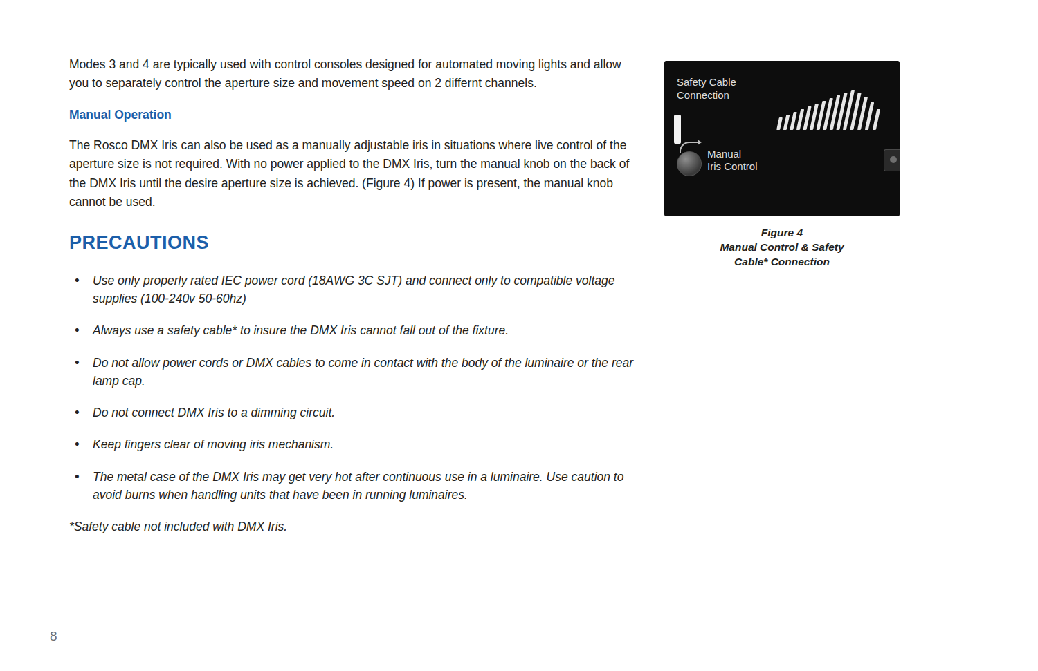Modes 3 and 4 are typically used with control consoles designed for automated moving lights and allow you to separately control the aperture size and movement speed on 2 differnt channels.
Manual Operation
The Rosco DMX Iris can also be used as a manually adjustable iris in situations where live control of the aperture size is not required. With no power applied to the DMX Iris, turn the manual knob on the back of the DMX Iris until the desire aperture size is achieved. (Figure 4) If power is present, the manual knob cannot be used.
PRECAUTIONS
Use only properly rated IEC power cord (18AWG 3C SJT) and connect only to compatible voltage supplies (100-240v 50-60hz)
Always use a safety cable* to insure the DMX Iris cannot fall out of the fixture.
Do not allow power cords or DMX cables to come in contact with the body of the luminaire or the rear lamp cap.
Do not connect DMX Iris to a dimming circuit.
Keep fingers clear of moving iris mechanism.
The metal case of the DMX Iris may get very hot after continuous use in a luminaire. Use caution to avoid burns when handling units that have been in running luminaires.
*Safety cable not included with DMX Iris.
Safety Cable
Connection
Manual
Iris Control
Figure 4
Manual Control & Safety
Cable* Connection
8